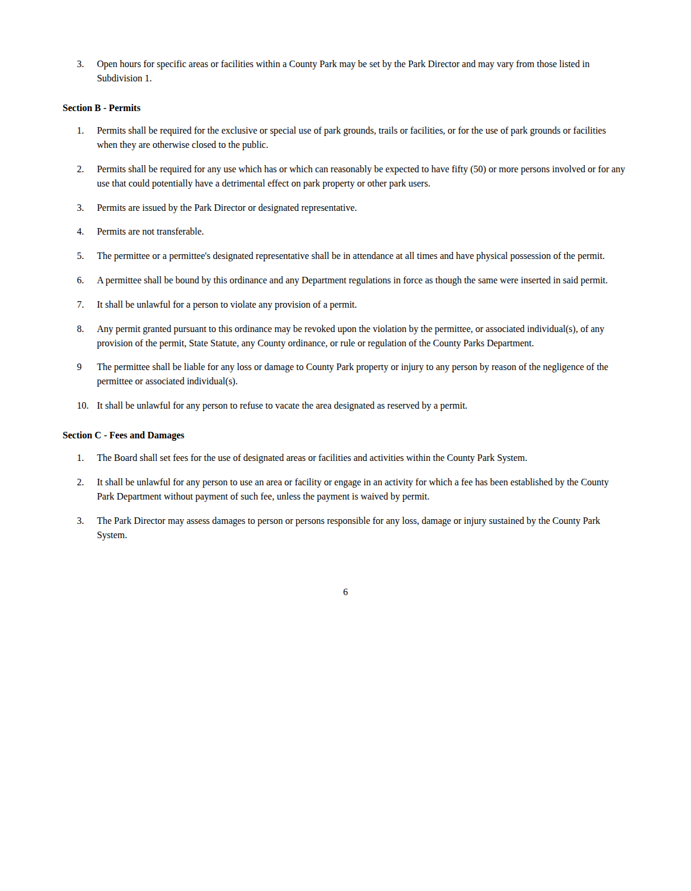3.
Open hours for specific areas or facilities within a County Park may be set by the Park Director and may vary from those listed in Subdivision 1.
Section B - Permits
1.
Permits shall be required for the exclusive or special use of park grounds, trails or facilities, or for the use of park grounds or facilities when they are otherwise closed to the public.
2.
Permits shall be required for any use which has or which can reasonably be expected to have fifty (50) or more persons involved or for any use that could potentially have a detrimental effect on park property or other park users.
3.
Permits are issued by the Park Director or designated representative.
4.
Permits are not transferable.
5.
The permittee or a permittee's designated representative shall be in attendance at all times and have physical possession of the permit.
6.
A permittee shall be bound by this ordinance and any Department regulations in force as though the same were inserted in said permit.
7.
It shall be unlawful for a person to violate any provision of a permit.
8.
Any permit granted pursuant to this ordinance may be revoked upon the violation by the permittee, or associated individual(s), of any provision of the permit, State Statute, any County ordinance, or rule or regulation of the County Parks Department.
9
The permittee shall be liable for any loss or damage to County Park property or injury to any person by reason of the negligence of the permittee or associated individual(s).
10.
It shall be unlawful for any person to refuse to vacate the area designated as reserved by a permit.
Section C - Fees and Damages
1.
The Board shall set fees for the use of designated areas or facilities and activities within the County Park System.
2.
It shall be unlawful for any person to use an area or facility or engage in an activity for which a fee has been established by the County Park Department without payment of such fee, unless the payment is waived by permit.
3.
The Park Director may assess damages to person or persons responsible for any loss, damage or injury sustained by the County Park System.
6